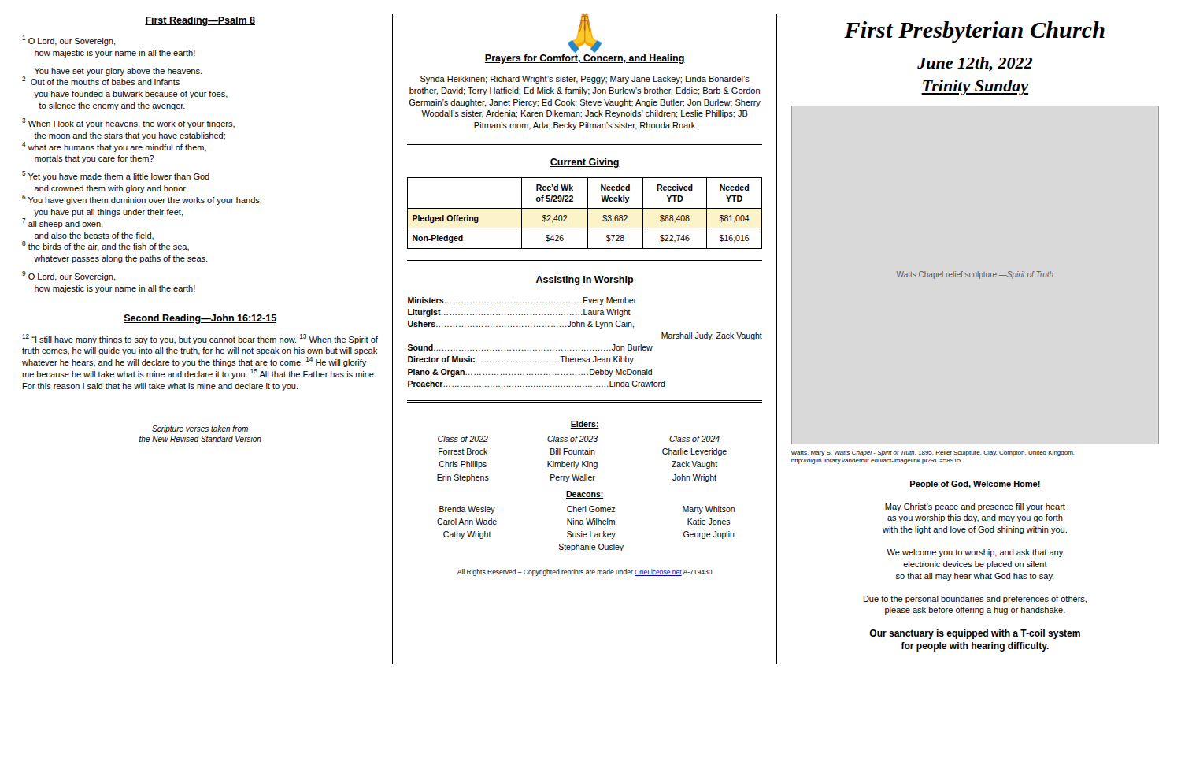First Reading—Psalm 8
1 O Lord, our Sovereign,
how majestic is your name in all the earth!
You have set your glory above the heavens.
2 Out of the mouths of babes and infants
you have founded a bulwark because of your foes,
to silence the enemy and the avenger.
3 When I look at your heavens, the work of your fingers,
the moon and the stars that you have established;
4 what are humans that you are mindful of them,
mortals that you care for them?
5 Yet you have made them a little lower than God
and crowned them with glory and honor.
6 You have given them dominion over the works of your hands;
you have put all things under their feet,
7 all sheep and oxen,
and also the beasts of the field,
8 the birds of the air, and the fish of the sea,
whatever passes along the paths of the seas.
9 O Lord, our Sovereign,
how majestic is your name in all the earth!
Second Reading—John 16:12-15
12 “I still have many things to say to you, but you cannot bear them now. 13 When the Spirit of truth comes, he will guide you into all the truth, for he will not speak on his own but will speak whatever he hears, and he will declare to you the things that are to come. 14 He will glorify me because he will take what is mine and declare it to you. 15 All that the Father has is mine. For this reason I said that he will take what is mine and declare it to you.
Scripture verses taken from
the New Revised Standard Version
🙏
Prayers for Comfort, Concern, and Healing
Synda Heikkinen; Richard Wright’s sister, Peggy; Mary Jane Lackey; Linda Bonardel’s brother, David; Terry Hatfield; Ed Mick & family; Jon Burlew’s brother, Eddie; Barb & Gordon Germain’s daughter, Janet Piercy; Ed Cook; Steve Vaught; Angie Butler; Jon Burlew; Sherry Woodall’s sister, Ardenia; Karen Dikeman; Jack Reynolds’ children; Leslie Phillips; JB Pitman’s mom, Ada; Becky Pitman’s sister, Rhonda Roark
Current Giving
| | Rec’d Wk of 5/29/22 | Needed Weekly | Received YTD | Needed YTD |
| --- | --- | --- | --- | --- |
| Pledged Offering | $2,402 | $3,682 | $68,408 | $81,004 |
| Non-Pledged | $426 | $728 | $22,746 | $16,016 |
Assisting In Worship
Ministers…………………………………………Every Member
Liturgist…….…………….…..…………....…... Laura Wright
Ushers…..……………..…………………... John & Lynn Cain,
Marshall Judy, Zack Vaught
Sound…...…...…..…..…………...…………...…..…... Jon Burlew
Director of Music…………….....….…... Theresa Jean Kibby
Piano & Organ……………………………………. Debby McDonald
Preacher……....................................................... Linda Crawford
Elders:
| Class of 2022 | Class of 2023 | Class of 2024 |
| Forrest Brock | Bill Fountain | Charlie Leveridge |
| Chris Phillips | Kimberly King | Zack Vaught |
| Erin Stephens | Perry Waller | John Wright |
Deacons:
| Brenda Wesley | Cheri Gomez | Marty Whitson |
| Carol Ann Wade | Nina Wilhelm | Katie Jones |
| Cathy Wright | Susie Lackey | George Joplin |
| | Stephanie Ousley | |
All Rights Reserved – Copyrighted reprints are made under OneLicense.net A-719430
First Presbyterian Church
June 12th, 2022
Trinity Sunday
Watts Chapel relief sculpture — Spirit of Truth
Watts, Mary S. Watts Chapel - Spirit of Truth. 1895. Relief Sculpture. Clay. Compton, United Kingdom. http://diglib.library.vanderbilt.edu/act-imagelink.pl?RC=58915
People of God, Welcome Home!
May Christ’s peace and presence fill your heart
as you worship this day, and may you go forth
with the light and love of God shining within you.
We welcome you to worship, and ask that any
electronic devices be placed on silent
so that all may hear what God has to say.
Due to the personal boundaries and preferences of others,
please ask before offering a hug or handshake.
Our sanctuary is equipped with a T-coil system
for people with hearing difficulty.